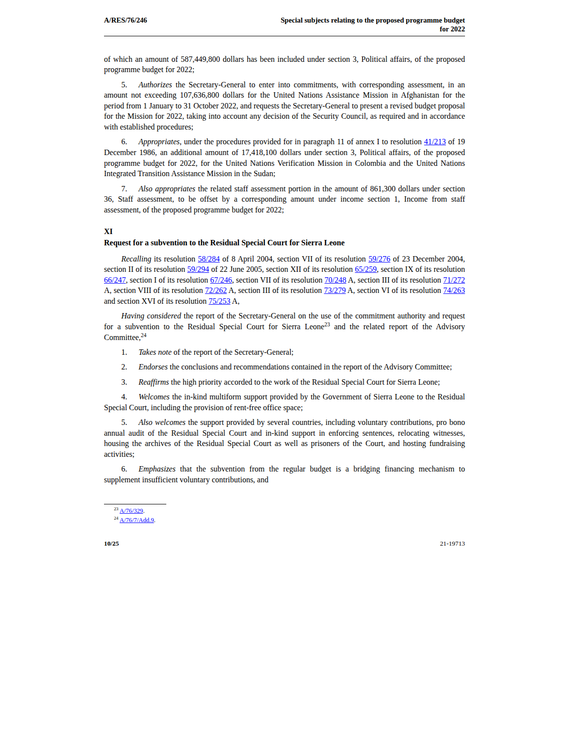A/RES/76/246
Special subjects relating to the proposed programme budget
for 2022
of which an amount of 587,449,800 dollars has been included under section 3, Political affairs, of the proposed programme budget for 2022;
5. Authorizes the Secretary-General to enter into commitments, with corresponding assessment, in an amount not exceeding 107,636,800 dollars for the United Nations Assistance Mission in Afghanistan for the period from 1 January to 31 October 2022, and requests the Secretary-General to present a revised budget proposal for the Mission for 2022, taking into account any decision of the Security Council, as required and in accordance with established procedures;
6. Appropriates, under the procedures provided for in paragraph 11 of annex I to resolution 41/213 of 19 December 1986, an additional amount of 17,418,100 dollars under section 3, Political affairs, of the proposed programme budget for 2022, for the United Nations Verification Mission in Colombia and the United Nations Integrated Transition Assistance Mission in the Sudan;
7. Also appropriates the related staff assessment portion in the amount of 861,300 dollars under section 36, Staff assessment, to be offset by a corresponding amount under income section 1, Income from staff assessment, of the proposed programme budget for 2022;
XI
Request for a subvention to the Residual Special Court for Sierra Leone
Recalling its resolution 58/284 of 8 April 2004, section VII of its resolution 59/276 of 23 December 2004, section II of its resolution 59/294 of 22 June 2005, section XII of its resolution 65/259, section IX of its resolution 66/247, section I of its resolution 67/246, section VII of its resolution 70/248 A, section III of its resolution 71/272 A, section VIII of its resolution 72/262 A, section III of its resolution 73/279 A, section VI of its resolution 74/263 and section XVI of its resolution 75/253 A,
Having considered the report of the Secretary-General on the use of the commitment authority and request for a subvention to the Residual Special Court for Sierra Leone23 and the related report of the Advisory Committee,24
1. Takes note of the report of the Secretary-General;
2. Endorses the conclusions and recommendations contained in the report of the Advisory Committee;
3. Reaffirms the high priority accorded to the work of the Residual Special Court for Sierra Leone;
4. Welcomes the in-kind multiform support provided by the Government of Sierra Leone to the Residual Special Court, including the provision of rent-free office space;
5. Also welcomes the support provided by several countries, including voluntary contributions, pro bono annual audit of the Residual Special Court and in-kind support in enforcing sentences, relocating witnesses, housing the archives of the Residual Special Court as well as prisoners of the Court, and hosting fundraising activities;
6. Emphasizes that the subvention from the regular budget is a bridging financing mechanism to supplement insufficient voluntary contributions, and
23 A/76/329.
24 A/76/7/Add.9.
10/25
21-19713